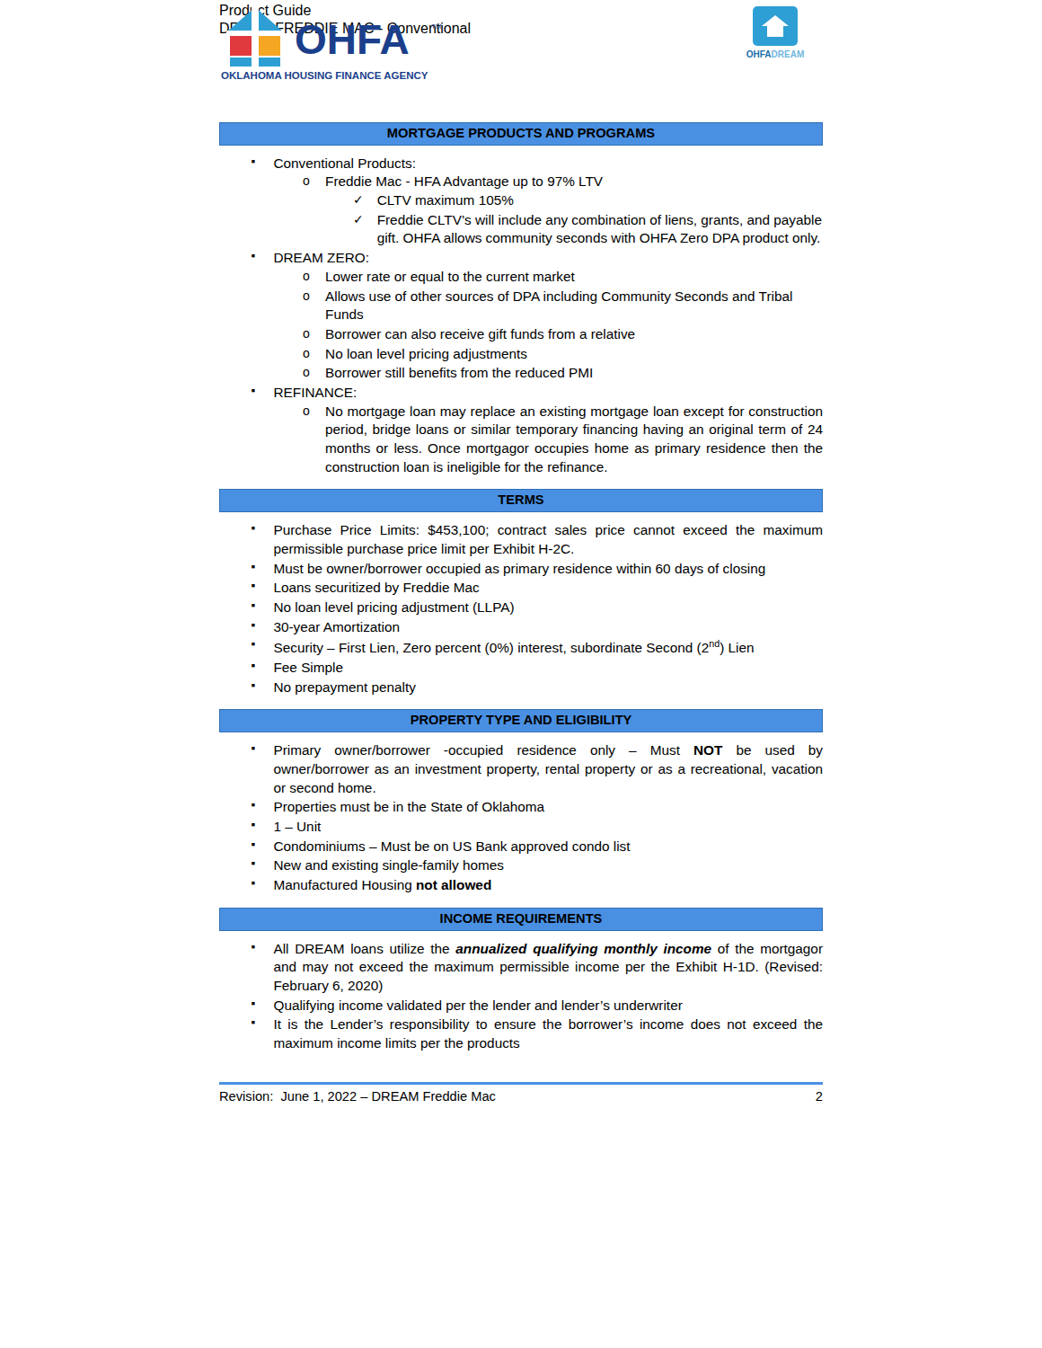OHFA OKLAHOMA HOUSING FINANCE AGENCY TM
OHFADREAM
Product Guide
DREAM FREDDIE MAC - Conventional
MORTGAGE PRODUCTS AND PROGRAMS
Conventional Products:
Freddie Mac - HFA Advantage up to 97% LTV
CLTV maximum 105%
Freddie CLTV’s will include any combination of liens, grants, and payable gift. OHFA allows community seconds with OHFA Zero DPA product only.
DREAM ZERO:
Lower rate or equal to the current market
Allows use of other sources of DPA including Community Seconds and Tribal Funds
Borrower can also receive gift funds from a relative
No loan level pricing adjustments
Borrower still benefits from the reduced PMI
REFINANCE:
No mortgage loan may replace an existing mortgage loan except for construction period, bridge loans or similar temporary financing having an original term of 24 months or less. Once mortgagor occupies home as primary residence then the construction loan is ineligible for the refinance.
TERMS
Purchase Price Limits: $453,100; contract sales price cannot exceed the maximum permissible purchase price limit per Exhibit H-2C.
Must be owner/borrower occupied as primary residence within 60 days of closing
Loans securitized by Freddie Mac
No loan level pricing adjustment (LLPA)
30-year Amortization
Security – First Lien, Zero percent (0%) interest, subordinate Second (2nd) Lien
Fee Simple
No prepayment penalty
PROPERTY TYPE AND ELIGIBILITY
Primary owner/borrower -occupied residence only – Must NOT be used by owner/borrower as an investment property, rental property or as a recreational, vacation or second home.
Properties must be in the State of Oklahoma
1 – Unit
Condominiums – Must be on US Bank approved condo list
New and existing single-family homes
Manufactured Housing not allowed
INCOME REQUIREMENTS
All DREAM loans utilize the annualized qualifying monthly income of the mortgagor and may not exceed the maximum permissible income per the Exhibit H-1D. (Revised: February 6, 2020)
Qualifying income validated per the lender and lender’s underwriter
It is the Lender’s responsibility to ensure the borrower’s income does not exceed the maximum income limits per the products
Revision: June 1, 2022 – DREAM Freddie Mac
2